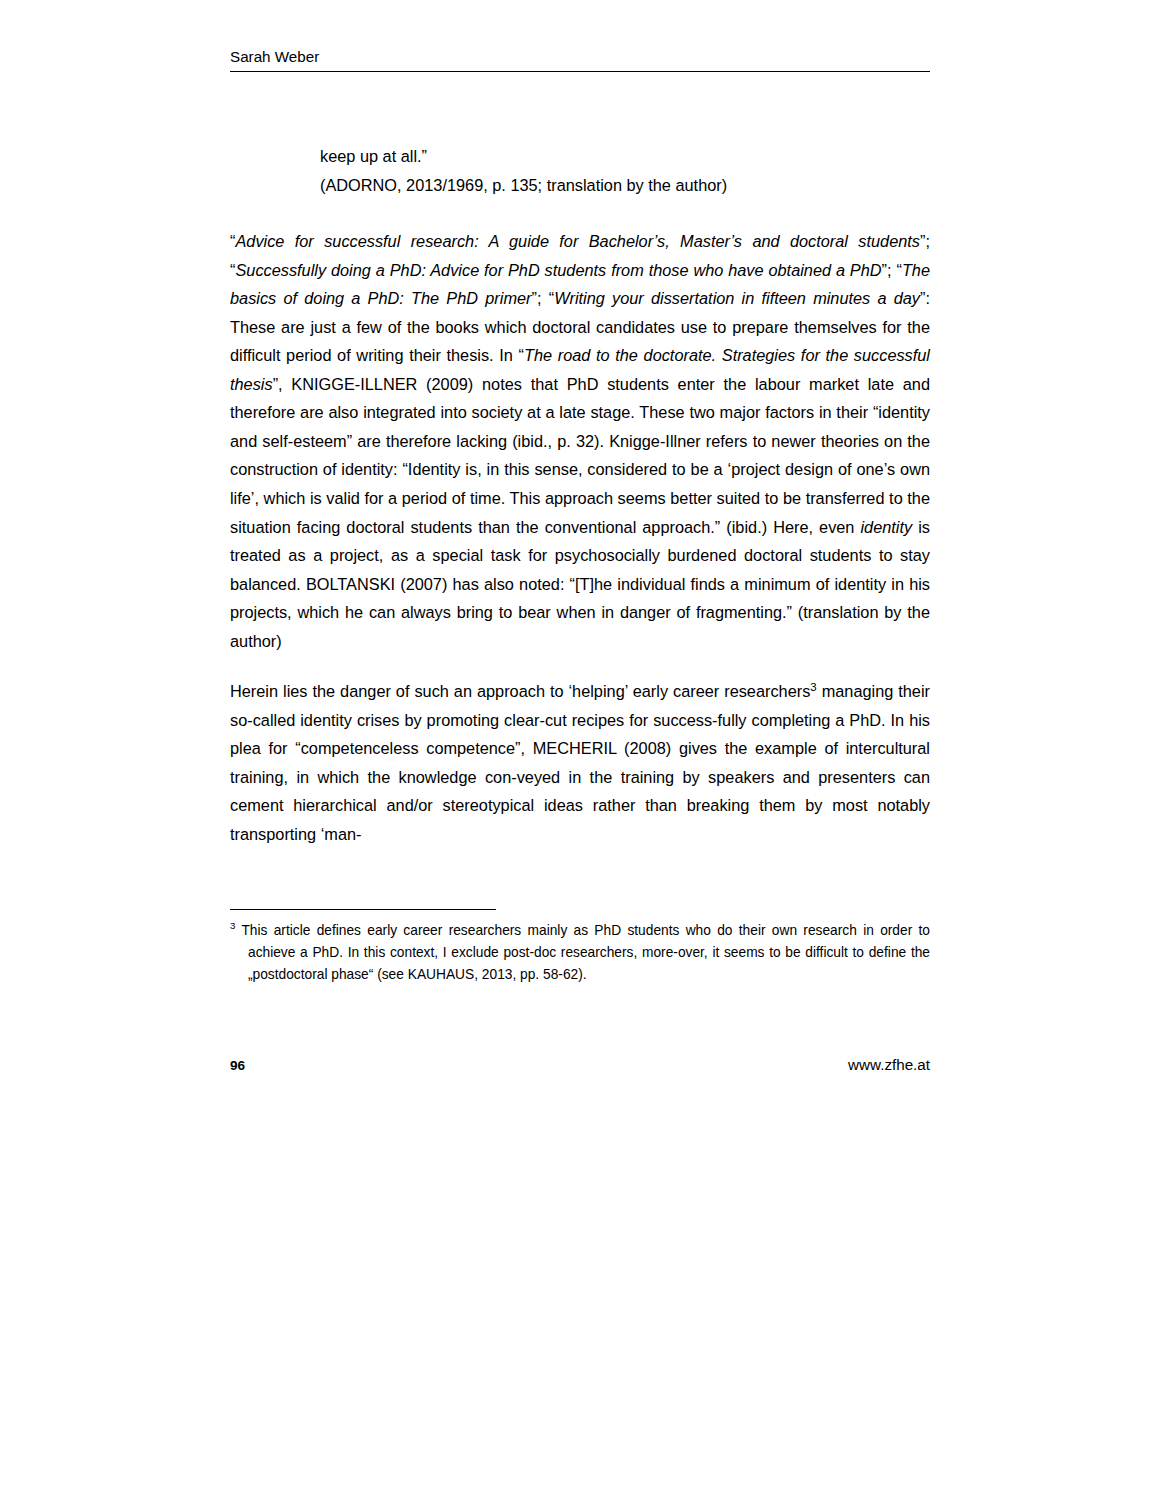Sarah Weber
keep up at all.”
(ADORNO, 2013/1969, p. 135; translation by the author)
“Advice for successful research: A guide for Bachelor’s, Master’s and doctoral students”; “Successfully doing a PhD: Advice for PhD students from those who have obtained a PhD”; “The basics of doing a PhD: The PhD primer”; “Writing your dissertation in fifteen minutes a day”: These are just a few of the books which doctoral candidates use to prepare themselves for the difficult period of writing their thesis. In “The road to the doctorate. Strategies for the successful thesis”, KNIGGE-ILLNER (2009) notes that PhD students enter the labour market late and therefore are also integrated into society at a late stage. These two major factors in their “identity and self-esteem” are therefore lacking (ibid., p. 32). Knigge-Illner refers to newer theories on the construction of identity: “Identity is, in this sense, considered to be a ‘project design of one’s own life’, which is valid for a period of time. This approach seems better suited to be transferred to the situation facing doctoral students than the conventional approach.” (ibid.) Here, even identity is treated as a project, as a special task for psychosocially burdened doctoral students to stay balanced. BOLTANSKI (2007) has also noted: “[T]he individual finds a minimum of identity in his projects, which he can always bring to bear when in danger of fragmenting.” (translation by the author)
Herein lies the danger of such an approach to ‘helping’ early career researchers3 managing their so-called identity crises by promoting clear-cut recipes for success-fully completing a PhD. In his plea for “competenceless competence”, MECHERIL (2008) gives the example of intercultural training, in which the knowledge con-veyed in the training by speakers and presenters can cement hierarchical and/or stereotypical ideas rather than breaking them by most notably transporting ‘man-
3 This article defines early career researchers mainly as PhD students who do their own research in order to achieve a PhD. In this context, I exclude post-doc researchers, more-over, it seems to be difficult to define the „postdoctoral phase“ (see KAUHAUS, 2013, pp. 58-62).
96 www.zfhe.at